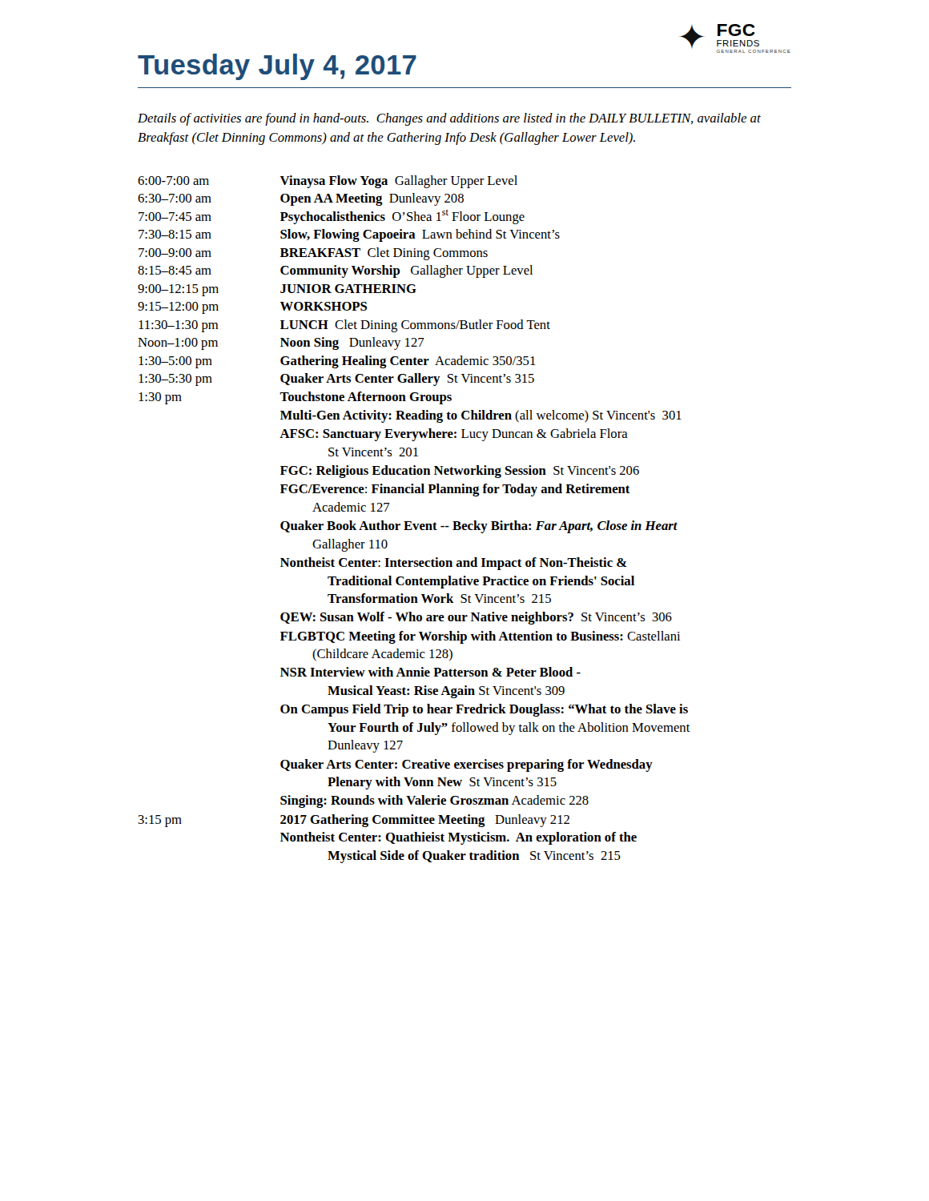✦ FGC FRIENDS GENERAL CONFERENCE
Tuesday July 4, 2017
Details of activities are found in hand-outs. Changes and additions are listed in the DAILY BULLETIN, available at Breakfast (Clet Dinning Commons) and at the Gathering Info Desk (Gallagher Lower Level).
| 6:00-7:00 am | Vinaysa Flow Yoga Gallagher Upper Level |
| 6:30–7:00 am | Open AA Meeting Dunleavy 208 |
| 7:00–7:45 am | Psychocalisthenics O’Shea 1 st Floor Lounge |
| 7:30–8:15 am | Slow, Flowing Capoeira Lawn behind St Vincent’s |
| 7:00–9:00 am | BREAKFAST Clet Dining Commons |
| 8:15–8:45 am | Community Worship Gallagher Upper Level |
| 9:00–12:15 pm | JUNIOR GATHERING |
| 9:15–12:00 pm | WORKSHOPS |
| 11:30–1:30 pm | LUNCH Clet Dining Commons/Butler Food Tent |
| Noon–1:00 pm | Noon Sing Dunleavy 127 |
| 1:30–5:00 pm | Gathering Healing Center Academic 350/351 |
| 1:30–5:30 pm | Quaker Arts Center Gallery St Vincent’s 315 |
| 1:30 pm | Touchstone Afternoon Groups Multi-Gen Activity: Reading to Children (all welcome) St Vincent's 301 AFSC: Sanctuary Everywhere: Lucy Duncan & Gabriela Flora St Vincent’s 201 FGC: Religious Education Networking Session St Vincent's 206 FGC/Everence : Financial Planning for Today and Retirement Academic 127 Quaker Book Author Event -- Becky Birtha: Far Apart, Close in Heart Gallagher 110 Nontheist Center : Intersection and Impact of Non-Theistic & Traditional Contemplative Practice on Friends' Social Transformation Work St Vincent’s 215 QEW: Susan Wolf - Who are our Native neighbors? St Vincent’s 306 FLGBTQC Meeting for Worship with Attention to Business: Castellani (Childcare Academic 128) NSR Interview with Annie Patterson & Peter Blood - Musical Yeast: Rise Again St Vincent's 309 On Campus Field Trip to hear Fredrick Douglass: “What to the Slave is Your Fourth of July” followed by talk on the Abolition Movement Dunleavy 127 Quaker Arts Center: Creative exercises preparing for Wednesday Plenary with Vonn New St Vincent’s 315 Singing: Rounds with Valerie Groszman Academic 228 |
| 3:15 pm | 2017 Gathering Committee Meeting Dunleavy 212 Nontheist Center: Quathieist Mysticism. An exploration of the Mystical Side of Quaker tradition St Vincent’s 215 |